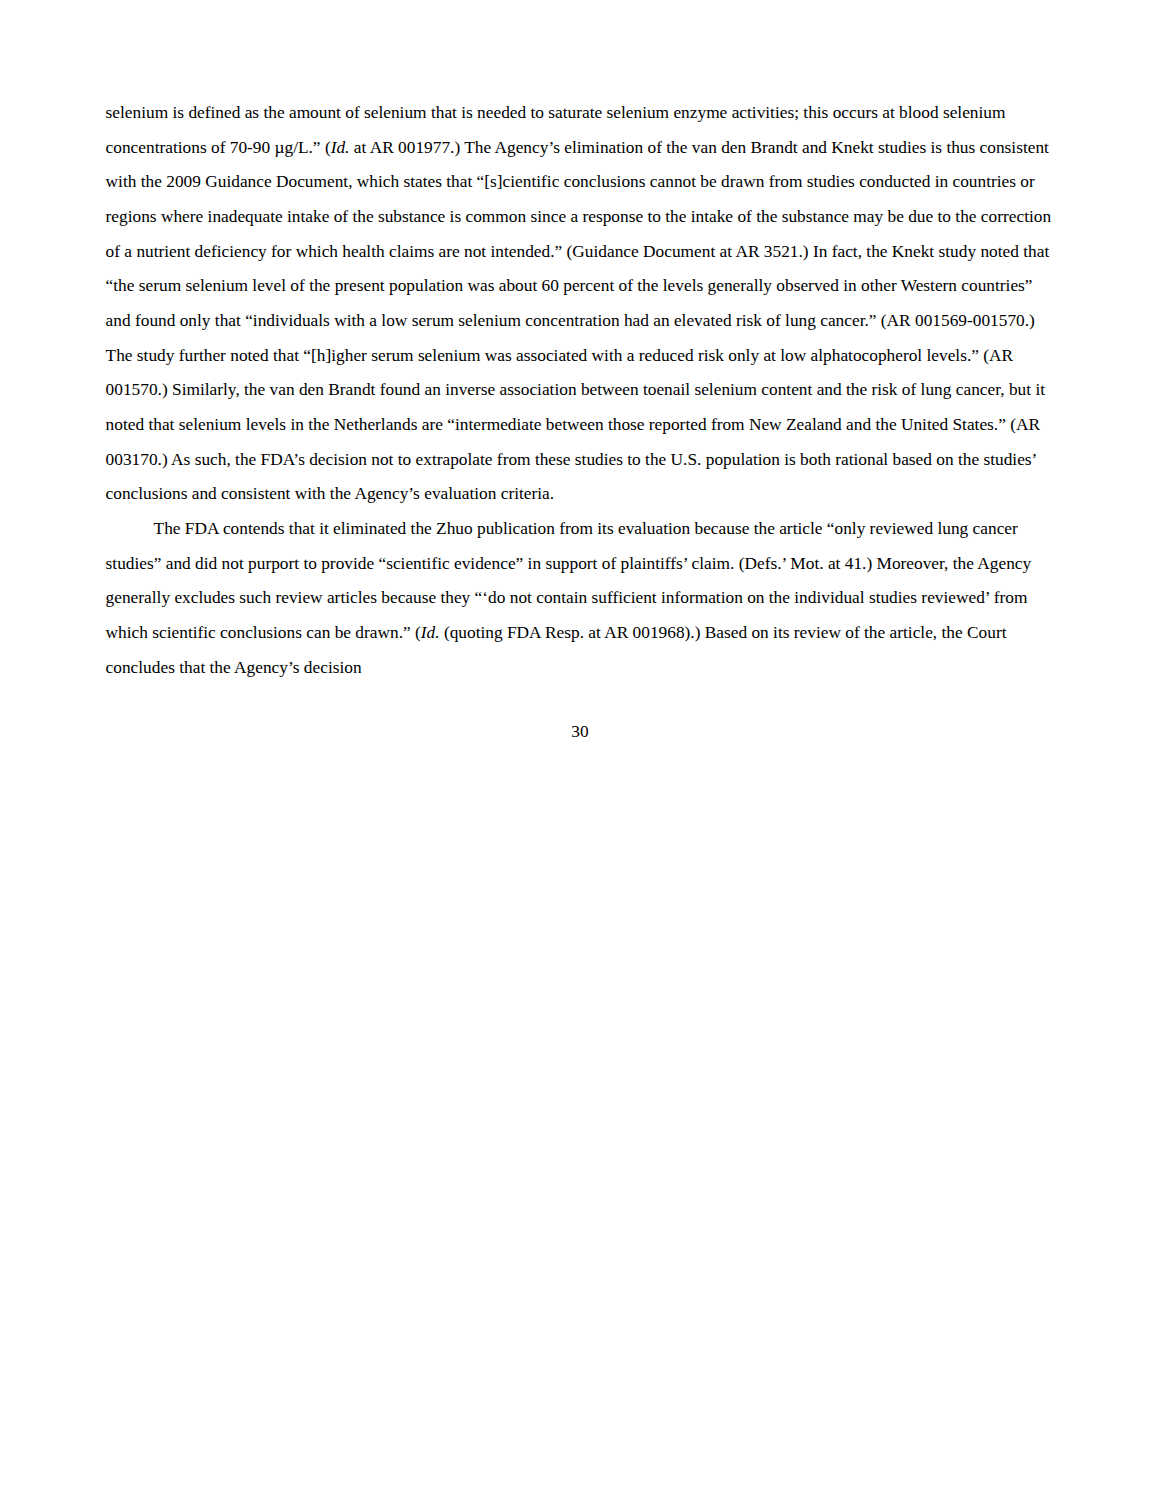selenium is defined as the amount of selenium that is needed to saturate selenium enzyme activities; this occurs at blood selenium concentrations of 70-90 µg/L.” (Id. at AR 001977.) The Agency’s elimination of the van den Brandt and Knekt studies is thus consistent with the 2009 Guidance Document, which states that “[s]cientific conclusions cannot be drawn from studies conducted in countries or regions where inadequate intake of the substance is common since a response to the intake of the substance may be due to the correction of a nutrient deficiency for which health claims are not intended.” (Guidance Document at AR 3521.) In fact, the Knekt study noted that “the serum selenium level of the present population was about 60 percent of the levels generally observed in other Western countries” and found only that “individuals with a low serum selenium concentration had an elevated risk of lung cancer.” (AR 001569-001570.) The study further noted that “[h]igher serum selenium was associated with a reduced risk only at low alphatocopherol levels.” (AR 001570.) Similarly, the van den Brandt found an inverse association between toenail selenium content and the risk of lung cancer, but it noted that selenium levels in the Netherlands are “intermediate between those reported from New Zealand and the United States.” (AR 003170.) As such, the FDA’s decision not to extrapolate from these studies to the U.S. population is both rational based on the studies’ conclusions and consistent with the Agency’s evaluation criteria.
The FDA contends that it eliminated the Zhuo publication from its evaluation because the article “only reviewed lung cancer studies” and did not purport to provide “scientific evidence” in support of plaintiffs’ claim. (Defs.’ Mot. at 41.) Moreover, the Agency generally excludes such review articles because they “‘do not contain sufficient information on the individual studies reviewed’ from which scientific conclusions can be drawn.” (Id. (quoting FDA Resp. at AR 001968).) Based on its review of the article, the Court concludes that the Agency’s decision
30